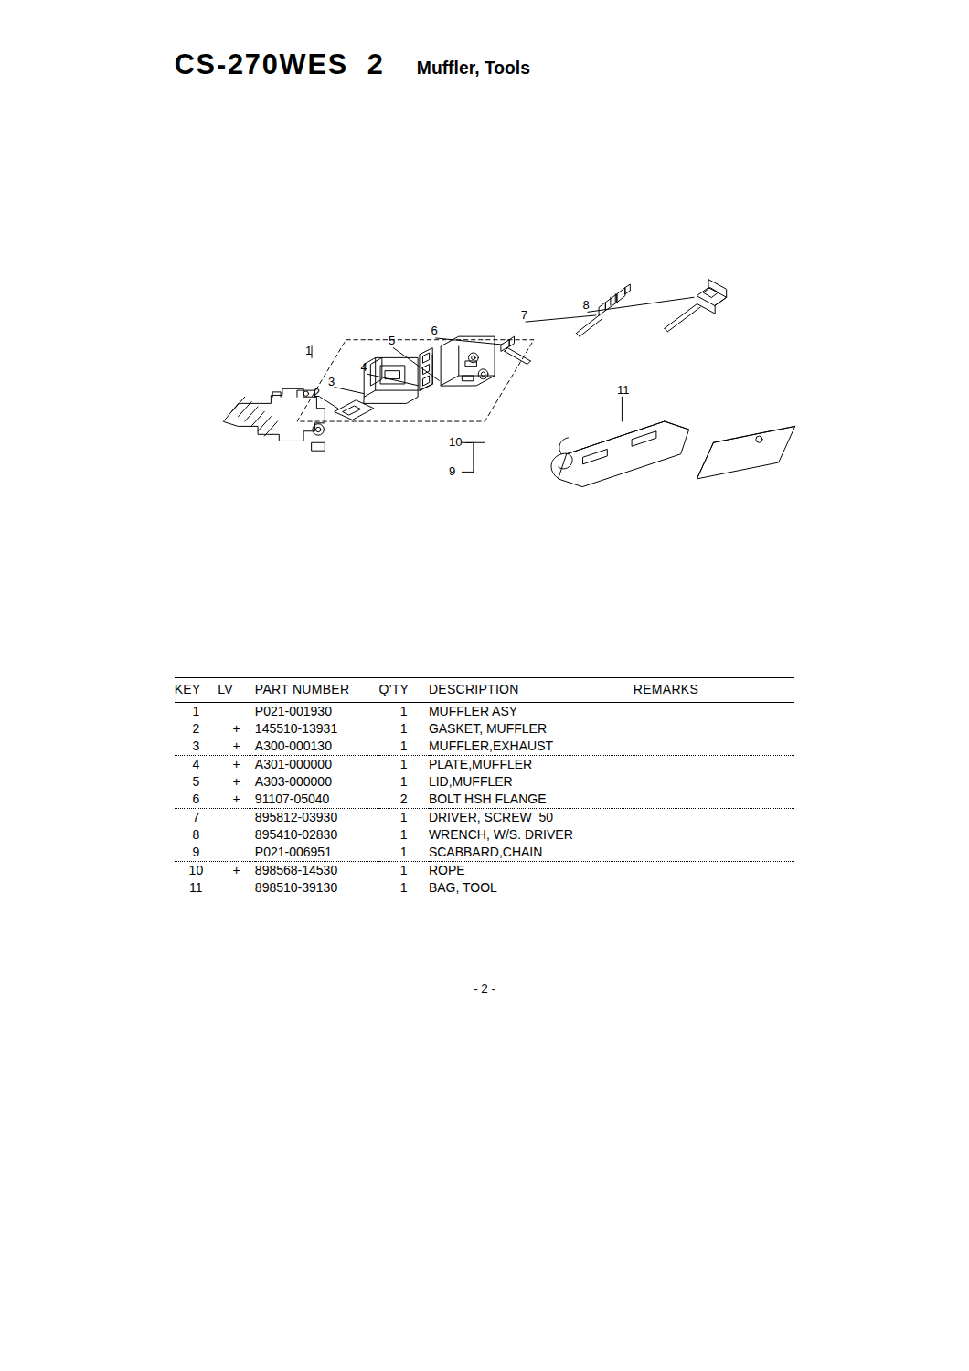CS-270WES 2
Muffler, Tools
1 2 3 4 5 6 7 8 9 10 11 –
| KEY | LV | PART NUMBER | Q'TY | DESCRIPTION | REMARKS |
| --- | --- | --- | --- | --- | --- |
| 1 | | P021-001930 | 1 | MUFFLER ASY | |
| 2 | + | 145510-13931 | 1 | GASKET, MUFFLER | |
| 3 | + | A300-000130 | 1 | MUFFLER,EXHAUST | |
| 4 | + | A301-000000 | 1 | PLATE,MUFFLER | |
| 5 | + | A303-000000 | 1 | LID,MUFFLER | |
| 6 | + | 91107-05040 | 2 | BOLT HSH FLANGE | |
| 7 | | 895812-03930 | 1 | DRIVER, SCREW 50 | |
| 8 | | 895410-02830 | 1 | WRENCH, W/S. DRIVER | |
| 9 | | P021-006951 | 1 | SCABBARD,CHAIN | |
| 10 | + | 898568-14530 | 1 | ROPE | |
| 11 | | 898510-39130 | 1 | BAG, TOOL | |
- 2 -